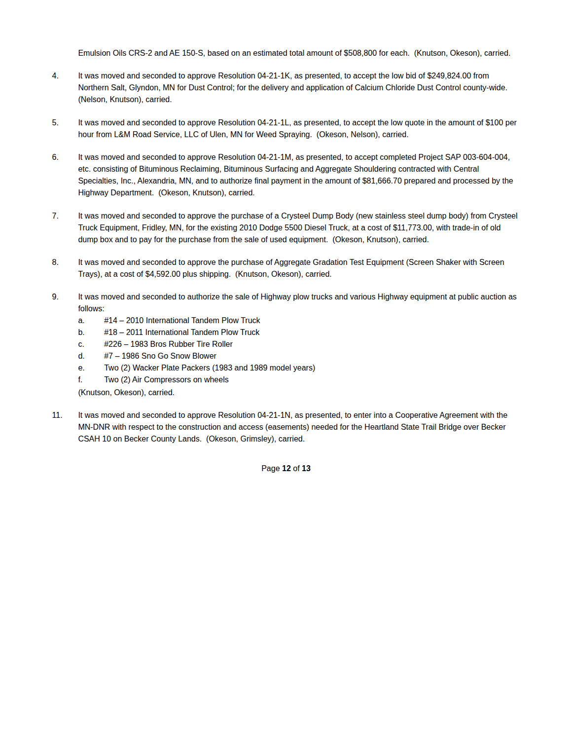Emulsion Oils CRS-2 and AE 150-S, based on an estimated total amount of $508,800 for each. (Knutson, Okeson), carried.
4.
It was moved and seconded to approve Resolution 04-21-1K, as presented, to accept the low bid of $249,824.00 from Northern Salt, Glyndon, MN for Dust Control; for the delivery and application of Calcium Chloride Dust Control county-wide. (Nelson, Knutson), carried.
5.
It was moved and seconded to approve Resolution 04-21-1L, as presented, to accept the low quote in the amount of $100 per hour from L&M Road Service, LLC of Ulen, MN for Weed Spraying. (Okeson, Nelson), carried.
6.
It was moved and seconded to approve Resolution 04-21-1M, as presented, to accept completed Project SAP 003-604-004, etc. consisting of Bituminous Reclaiming, Bituminous Surfacing and Aggregate Shouldering contracted with Central Specialties, Inc., Alexandria, MN, and to authorize final payment in the amount of $81,666.70 prepared and processed by the Highway Department. (Okeson, Knutson), carried.
7.
It was moved and seconded to approve the purchase of a Crysteel Dump Body (new stainless steel dump body) from Crysteel Truck Equipment, Fridley, MN, for the existing 2010 Dodge 5500 Diesel Truck, at a cost of $11,773.00, with trade-in of old dump box and to pay for the purchase from the sale of used equipment. (Okeson, Knutson), carried.
8.
It was moved and seconded to approve the purchase of Aggregate Gradation Test Equipment (Screen Shaker with Screen Trays), at a cost of $4,592.00 plus shipping. (Knutson, Okeson), carried.
9.
It was moved and seconded to authorize the sale of Highway plow trucks and various Highway equipment at public auction as follows:
a.#14 – 2010 International Tandem Plow Truck
b.#18 – 2011 International Tandem Plow Truck
c.#226 – 1983 Bros Rubber Tire Roller
d.#7 – 1986 Sno Go Snow Blower
e. Two (2) Wacker Plate Packers (1983 and 1989 model years)
f. Two (2) Air Compressors on wheels
(Knutson, Okeson), carried.
11.
It was moved and seconded to approve Resolution 04-21-1N, as presented, to enter into a Cooperative Agreement with the MN-DNR with respect to the construction and access (easements) needed for the Heartland State Trail Bridge over Becker CSAH 10 on Becker County Lands. (Okeson, Grimsley), carried.
Page 12 of 13